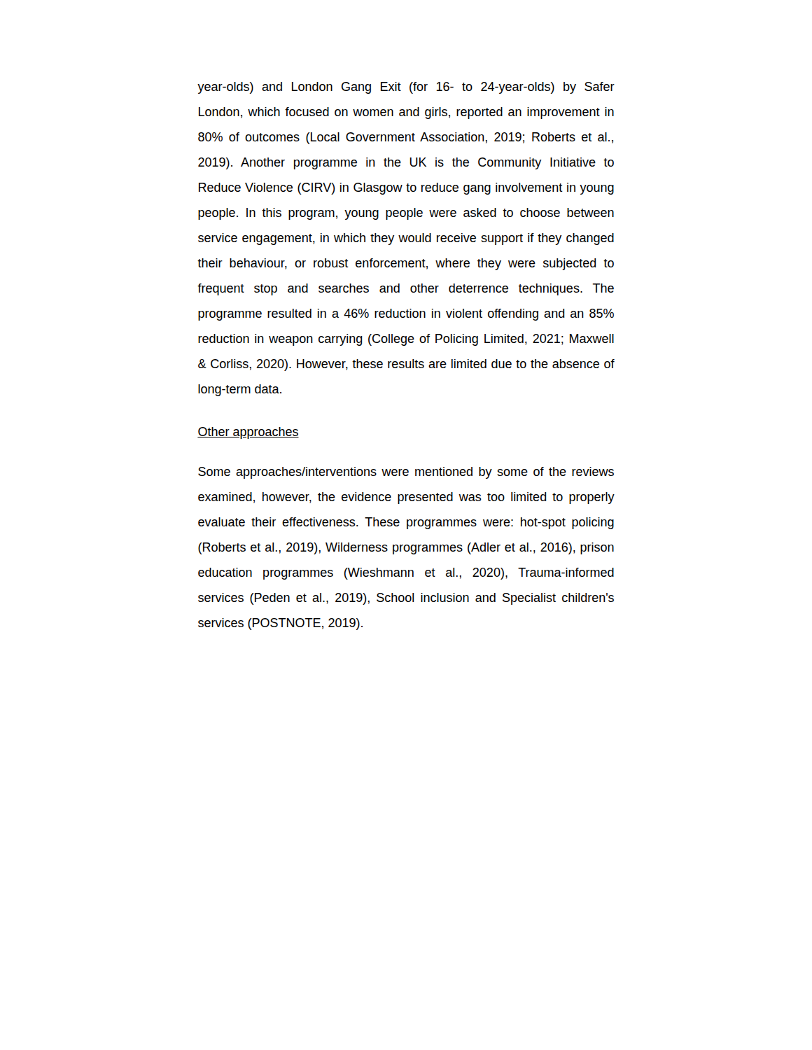year-olds) and London Gang Exit (for 16- to 24-year-olds) by Safer London, which focused on women and girls, reported an improvement in 80% of outcomes (Local Government Association, 2019; Roberts et al., 2019). Another programme in the UK is the Community Initiative to Reduce Violence (CIRV) in Glasgow to reduce gang involvement in young people. In this program, young people were asked to choose between service engagement, in which they would receive support if they changed their behaviour, or robust enforcement, where they were subjected to frequent stop and searches and other deterrence techniques. The programme resulted in a 46% reduction in violent offending and an 85% reduction in weapon carrying (College of Policing Limited, 2021; Maxwell & Corliss, 2020). However, these results are limited due to the absence of long-term data.
Other approaches
Some approaches/interventions were mentioned by some of the reviews examined, however, the evidence presented was too limited to properly evaluate their effectiveness. These programmes were: hot-spot policing (Roberts et al., 2019), Wilderness programmes (Adler et al., 2016), prison education programmes (Wieshmann et al., 2020), Trauma-informed services (Peden et al., 2019), School inclusion and Specialist children's services (POSTNOTE, 2019).